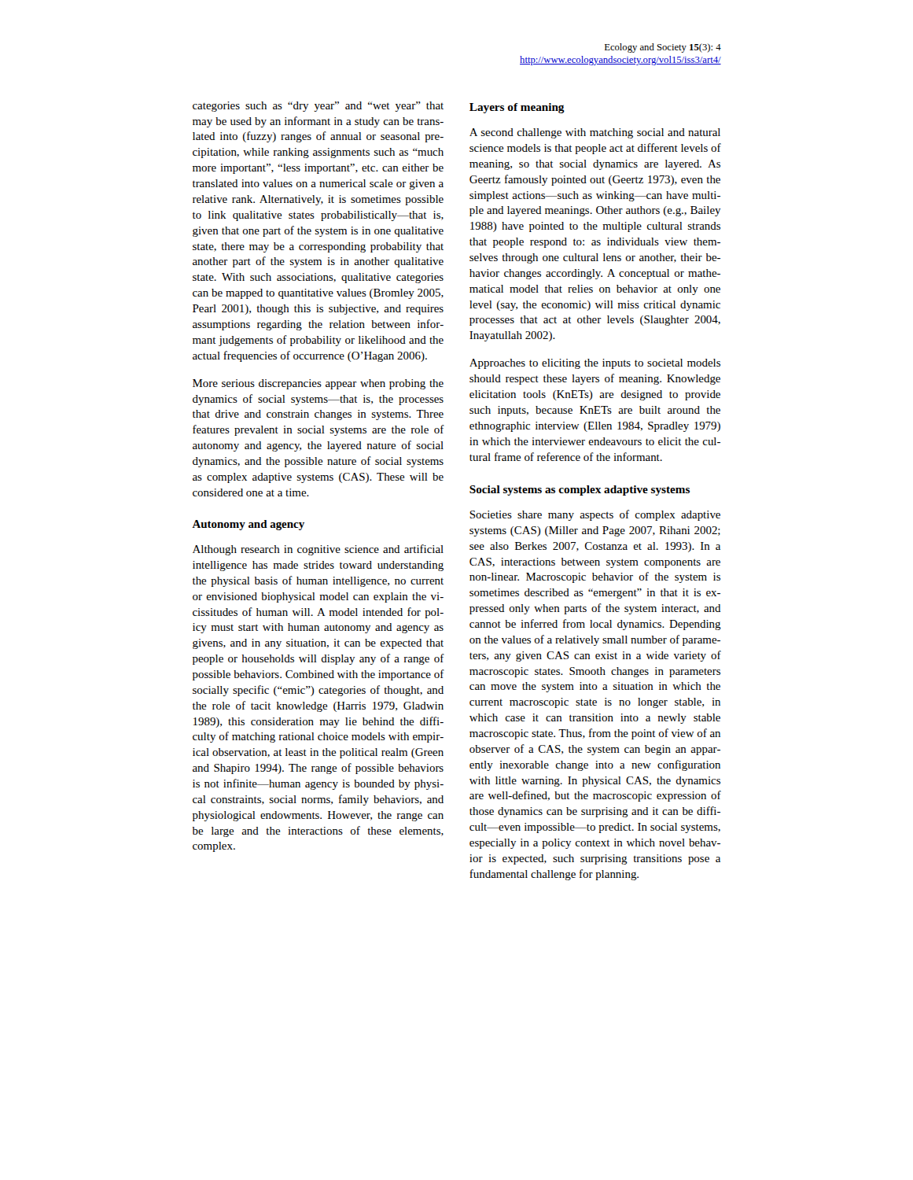Ecology and Society 15(3): 4
http://www.ecologyandsociety.org/vol15/iss3/art4/
categories such as “dry year” and “wet year” that may be used by an informant in a study can be translated into (fuzzy) ranges of annual or seasonal precipitation, while ranking assignments such as “much more important”, “less important”, etc. can either be translated into values on a numerical scale or given a relative rank. Alternatively, it is sometimes possible to link qualitative states probabilistically—that is, given that one part of the system is in one qualitative state, there may be a corresponding probability that another part of the system is in another qualitative state. With such associations, qualitative categories can be mapped to quantitative values (Bromley 2005, Pearl 2001), though this is subjective, and requires assumptions regarding the relation between informant judgements of probability or likelihood and the actual frequencies of occurrence (O’Hagan 2006).
More serious discrepancies appear when probing the dynamics of social systems—that is, the processes that drive and constrain changes in systems. Three features prevalent in social systems are the role of autonomy and agency, the layered nature of social dynamics, and the possible nature of social systems as complex adaptive systems (CAS). These will be considered one at a time.
Autonomy and agency
Although research in cognitive science and artificial intelligence has made strides toward understanding the physical basis of human intelligence, no current or envisioned biophysical model can explain the vicissitudes of human will. A model intended for policy must start with human autonomy and agency as givens, and in any situation, it can be expected that people or households will display any of a range of possible behaviors. Combined with the importance of socially specific (“emic”) categories of thought, and the role of tacit knowledge (Harris 1979, Gladwin 1989), this consideration may lie behind the difficulty of matching rational choice models with empirical observation, at least in the political realm (Green and Shapiro 1994). The range of possible behaviors is not infinite—human agency is bounded by physical constraints, social norms, family behaviors, and physiological endowments. However, the range can be large and the interactions of these elements, complex.
Layers of meaning
A second challenge with matching social and natural science models is that people act at different levels of meaning, so that social dynamics are layered. As Geertz famously pointed out (Geertz 1973), even the simplest actions—such as winking—can have multiple and layered meanings. Other authors (e.g., Bailey 1988) have pointed to the multiple cultural strands that people respond to: as individuals view themselves through one cultural lens or another, their behavior changes accordingly. A conceptual or mathematical model that relies on behavior at only one level (say, the economic) will miss critical dynamic processes that act at other levels (Slaughter 2004, Inayatullah 2002).
Approaches to eliciting the inputs to societal models should respect these layers of meaning. Knowledge elicitation tools (KnETs) are designed to provide such inputs, because KnETs are built around the ethnographic interview (Ellen 1984, Spradley 1979) in which the interviewer endeavours to elicit the cultural frame of reference of the informant.
Social systems as complex adaptive systems
Societies share many aspects of complex adaptive systems (CAS) (Miller and Page 2007, Rihani 2002; see also Berkes 2007, Costanza et al. 1993). In a CAS, interactions between system components are non-linear. Macroscopic behavior of the system is sometimes described as “emergent” in that it is expressed only when parts of the system interact, and cannot be inferred from local dynamics. Depending on the values of a relatively small number of parameters, any given CAS can exist in a wide variety of macroscopic states. Smooth changes in parameters can move the system into a situation in which the current macroscopic state is no longer stable, in which case it can transition into a newly stable macroscopic state. Thus, from the point of view of an observer of a CAS, the system can begin an apparently inexorable change into a new configuration with little warning. In physical CAS, the dynamics are well-defined, but the macroscopic expression of those dynamics can be surprising and it can be difficult—even impossible—to predict. In social systems, especially in a policy context in which novel behavior is expected, such surprising transitions pose a fundamental challenge for planning.